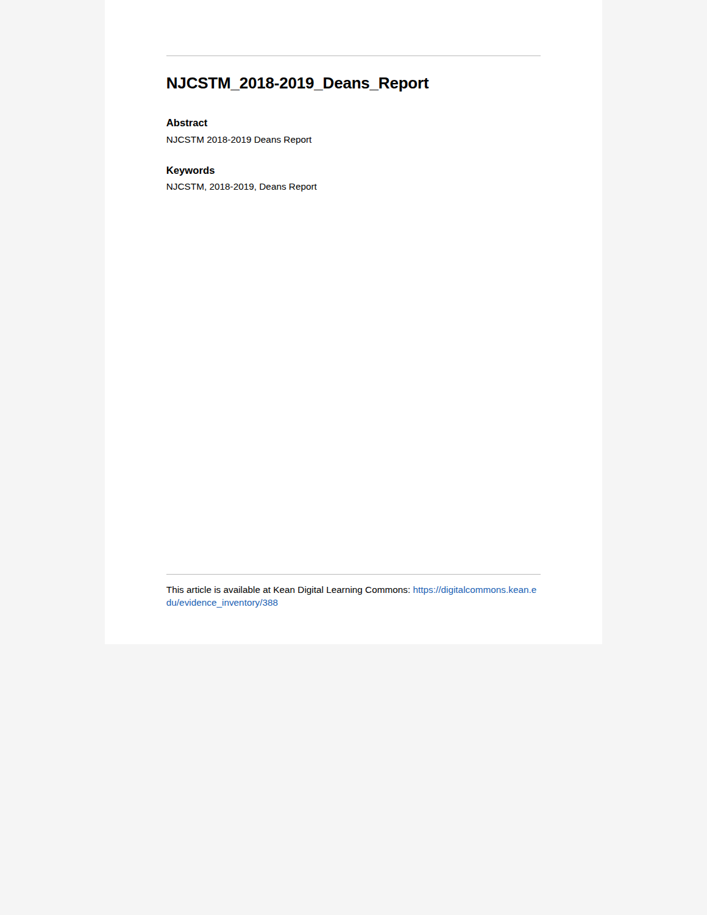NJCSTM_2018-2019_Deans_Report
Abstract
NJCSTM 2018-2019 Deans Report
Keywords
NJCSTM, 2018-2019, Deans Report
This article is available at Kean Digital Learning Commons: https://digitalcommons.kean.edu/evidence_inventory/388